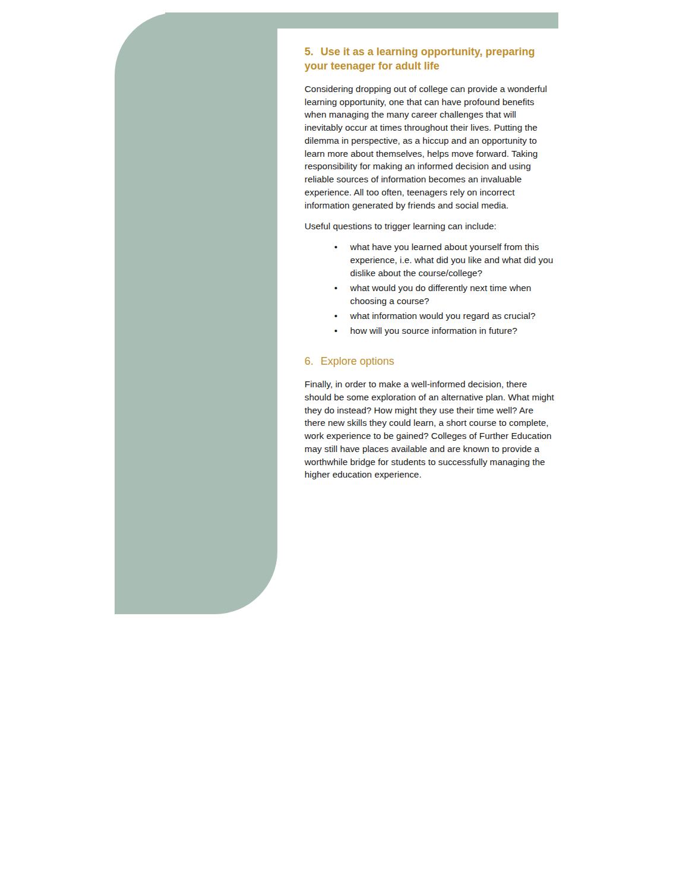5. Use it as a learning opportunity, preparing your teenager for adult life
Considering dropping out of college can provide a wonderful learning opportunity, one that can have profound benefits when managing the many career challenges that will inevitably occur at times throughout their lives. Putting the dilemma in perspective, as a hiccup and an opportunity to learn more about themselves, helps move forward. Taking responsibility for making an informed decision and using reliable sources of information becomes an invaluable experience. All too often, teenagers rely on incorrect information generated by friends and social media.
Useful questions to trigger learning can include:
what have you learned about yourself from this experience, i.e. what did you like and what did you dislike about the course/college?
what would you do differently next time when choosing a course?
what information would you regard as crucial?
how will you source information in future?
6. Explore options
Finally, in order to make a well-informed decision, there should be some exploration of an alternative plan. What might they do instead? How might they use their time well? Are there new skills they could learn, a short course to complete, work experience to be gained? Colleges of Further Education may still have places available and are known to provide a worthwhile bridge for students to successfully managing the higher education experience.